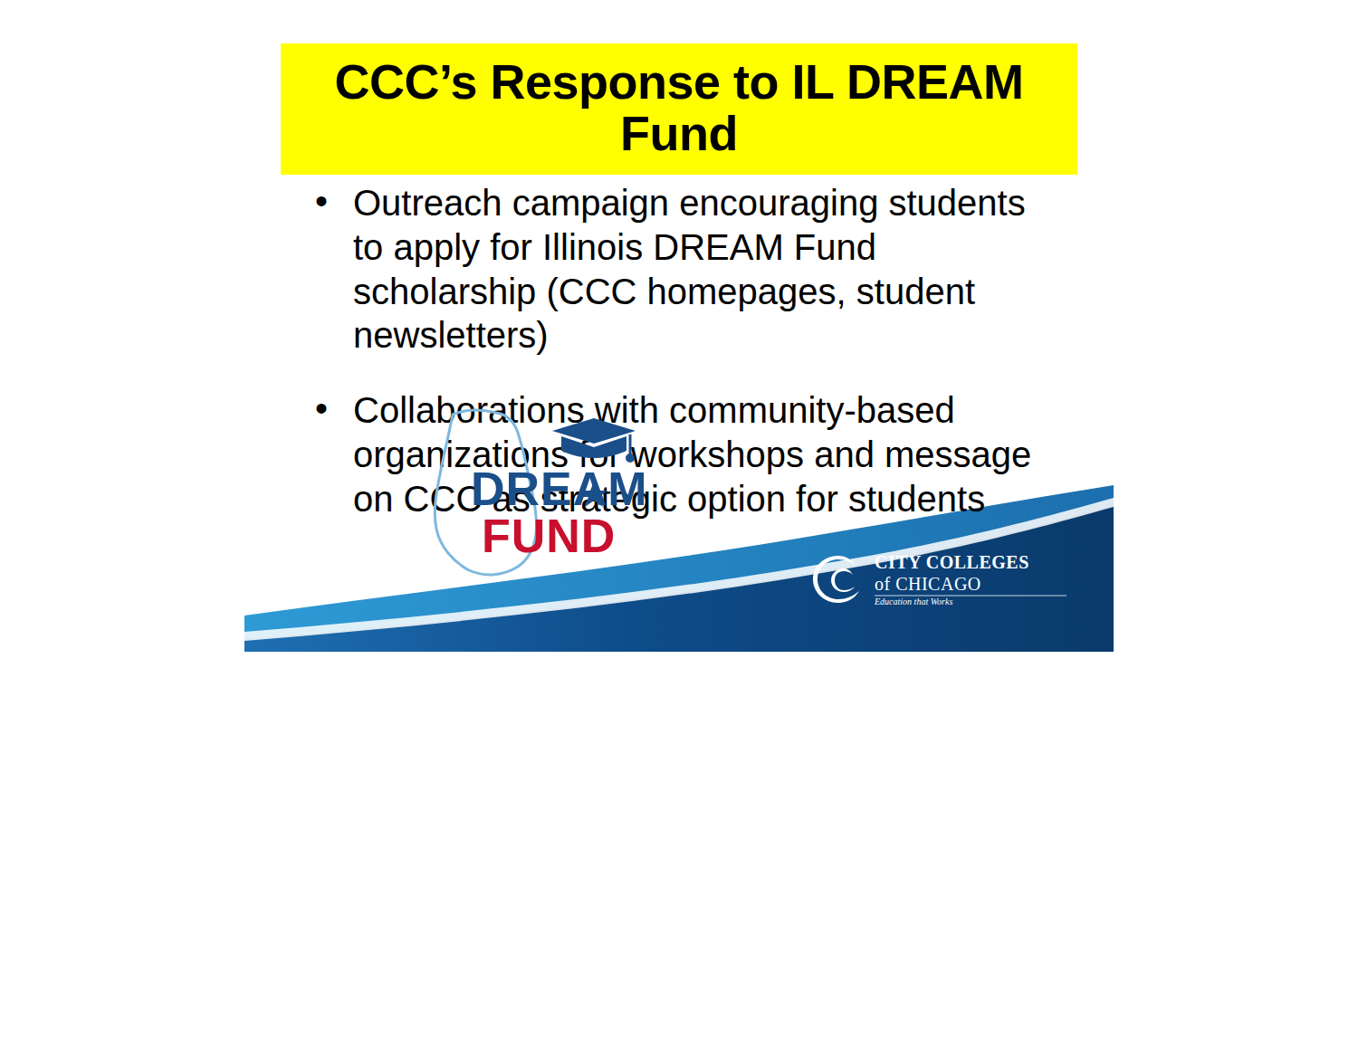CCC’s Response to IL DREAM Fund
Outreach campaign encouraging students to apply for Illinois DREAM Fund scholarship (CCC homepages, student newsletters)
Collaborations with community-based organizations for workshops and message on CCC as strategic option for students
DREAM FUND
CITY COLLEGES of CHICAGO Education that Works